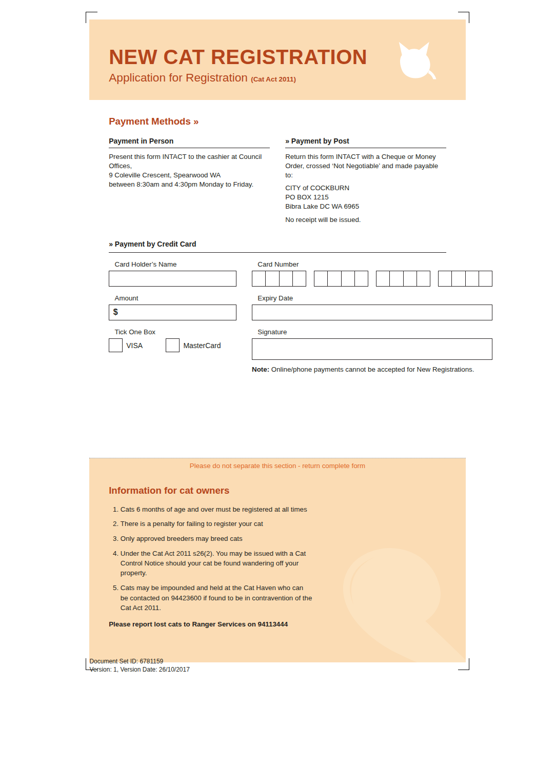NEW CAT REGISTRATION
Application for Registration (Cat Act 2011)
Payment Methods »
Payment in Person
Present this form INTACT to the cashier at Council Offices,
9 Coleville Crescent, Spearwood WA
between 8:30am and 4:30pm Monday to Friday.
» Payment by Post
Return this form INTACT with a Cheque or Money Order, crossed ‘Not Negotiable’ and made payable to:
CITY of COCKBURN
PO BOX 1215
Bibra Lake DC WA 6965
No receipt will be issued.
» Payment by Credit Card
Card Holder’s Name
Amount
$
Tick One Box
VISA
MasterCard
Card Number
Expiry Date
Signature
Note: Online/phone payments cannot be accepted for New Registrations.
Please do not separate this section - return complete form
Information for cat owners
Cats 6 months of age and over must be registered at all times
There is a penalty for failing to register your cat
Only approved breeders may breed cats
Under the Cat Act 2011 s26(2). You may be issued with a Cat Control Notice should your cat be found wandering off your property.
Cats may be impounded and held at the Cat Haven who can be contacted on 94423600 if found to be in contravention of the Cat Act 2011.
Please report lost cats to Ranger Services on 94113444
Document Set ID: 6781159
Version: 1, Version Date: 26/10/2017